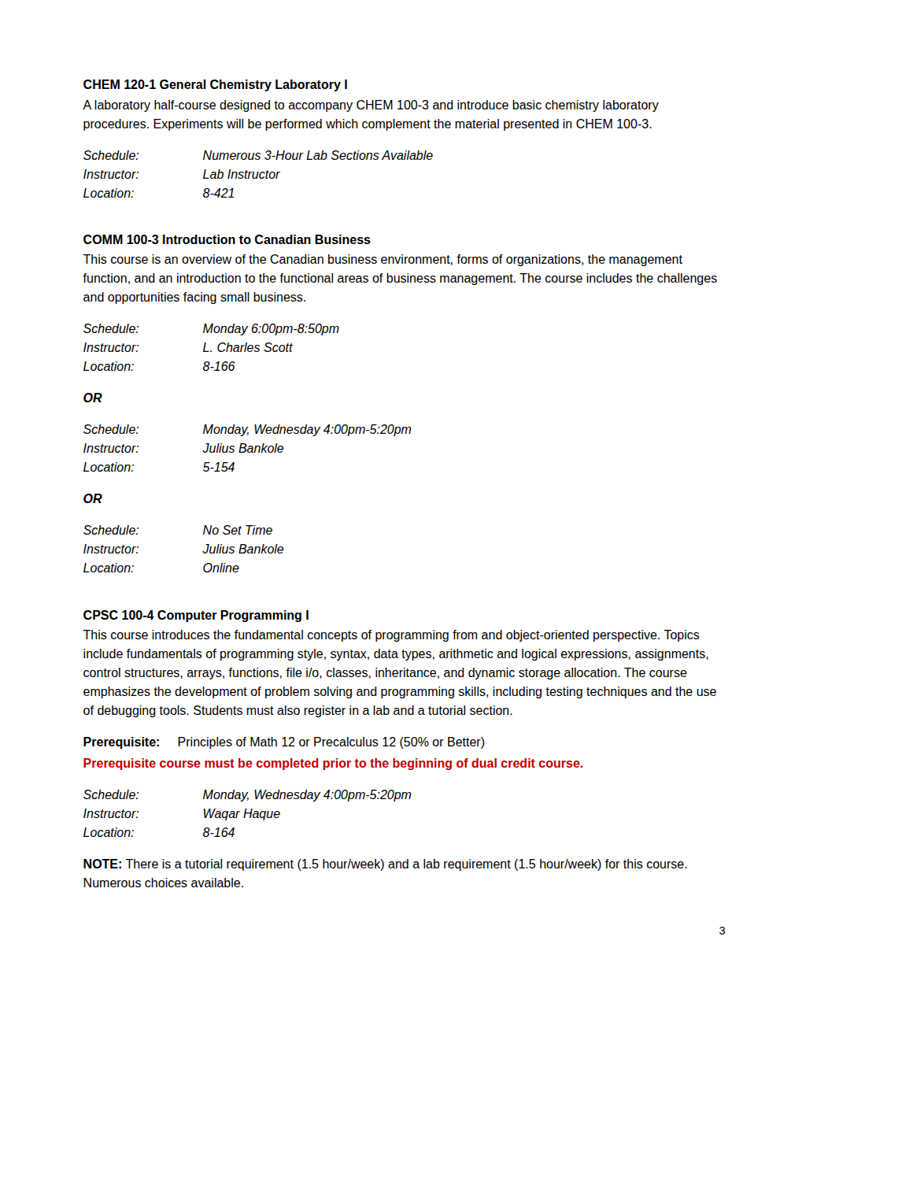CHEM 120-1 General Chemistry Laboratory I
A laboratory half-course designed to accompany CHEM 100-3 and introduce basic chemistry laboratory procedures. Experiments will be performed which complement the material presented in CHEM 100-3.
| Schedule: | Numerous 3-Hour Lab Sections Available |
| Instructor: | Lab Instructor |
| Location: | 8-421 |
COMM 100-3 Introduction to Canadian Business
This course is an overview of the Canadian business environment, forms of organizations, the management function, and an introduction to the functional areas of business management. The course includes the challenges and opportunities facing small business.
| Schedule: | Monday 6:00pm-8:50pm |
| Instructor: | L. Charles Scott |
| Location: | 8-166 |
OR
| Schedule: | Monday, Wednesday 4:00pm-5:20pm |
| Instructor: | Julius Bankole |
| Location: | 5-154 |
OR
| Schedule: | No Set Time |
| Instructor: | Julius Bankole |
| Location: | Online |
CPSC 100-4 Computer Programming I
This course introduces the fundamental concepts of programming from and object-oriented perspective. Topics include fundamentals of programming style, syntax, data types, arithmetic and logical expressions, assignments, control structures, arrays, functions, file i/o, classes, inheritance, and dynamic storage allocation. The course emphasizes the development of problem solving and programming skills, including testing techniques and the use of debugging tools. Students must also register in a lab and a tutorial section.
Prerequisite: Principles of Math 12 or Precalculus 12 (50% or Better)
Prerequisite course must be completed prior to the beginning of dual credit course.
| Schedule: | Monday, Wednesday 4:00pm-5:20pm |
| Instructor: | Waqar Haque |
| Location: | 8-164 |
NOTE: There is a tutorial requirement (1.5 hour/week) and a lab requirement (1.5 hour/week) for this course. Numerous choices available.
3